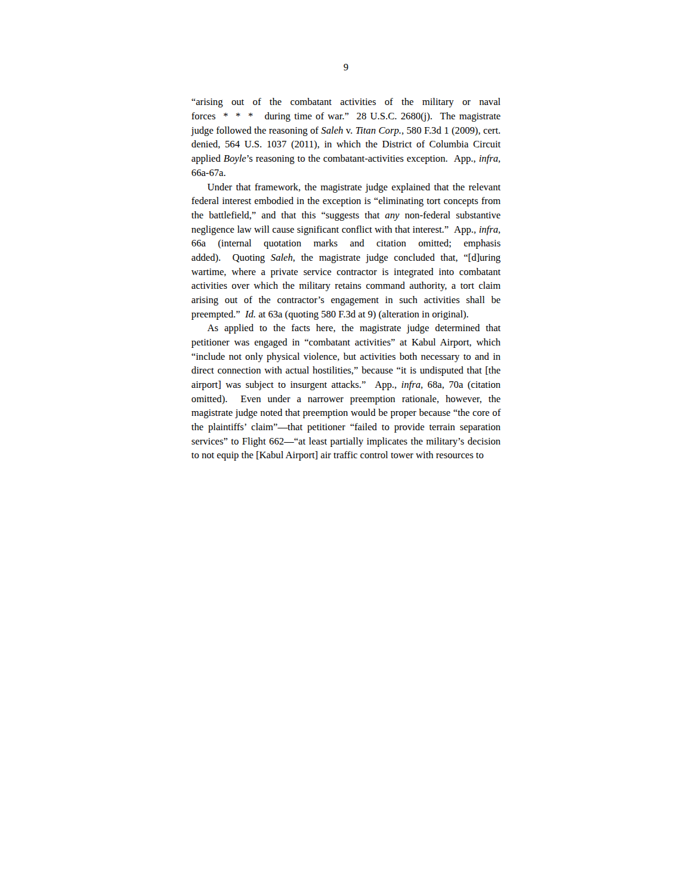9
“arising out of the combatant activities of the military or naval forces * * * during time of war.” 28 U.S.C. 2680(j). The magistrate judge followed the reasoning of Saleh v. Titan Corp., 580 F.3d 1 (2009), cert. denied, 564 U.S. 1037 (2011), in which the District of Columbia Circuit applied Boyle’s reasoning to the combatant-activities exception. App., infra, 66a-67a.
Under that framework, the magistrate judge explained that the relevant federal interest embodied in the exception is “eliminating tort concepts from the battlefield,” and that this “suggests that any non-federal substantive negligence law will cause significant conflict with that interest.” App., infra, 66a (internal quotation marks and citation omitted; emphasis added). Quoting Saleh, the magistrate judge concluded that, “[d]uring wartime, where a private service contractor is integrated into combatant activities over which the military retains command authority, a tort claim arising out of the contractor’s engagement in such activities shall be preempted.” Id. at 63a (quoting 580 F.3d at 9) (alteration in original).
As applied to the facts here, the magistrate judge determined that petitioner was engaged in “combatant activities” at Kabul Airport, which “include not only physical violence, but activities both necessary to and in direct connection with actual hostilities,” because “it is undisputed that [the airport] was subject to insurgent attacks.” App., infra, 68a, 70a (citation omitted). Even under a narrower preemption rationale, however, the magistrate judge noted that preemption would be proper because “the core of the plaintiffs’ claim”—that petitioner “failed to provide terrain separation services” to Flight 662—“at least partially implicates the military’s decision to not equip the [Kabul Airport] air traffic control tower with resources to